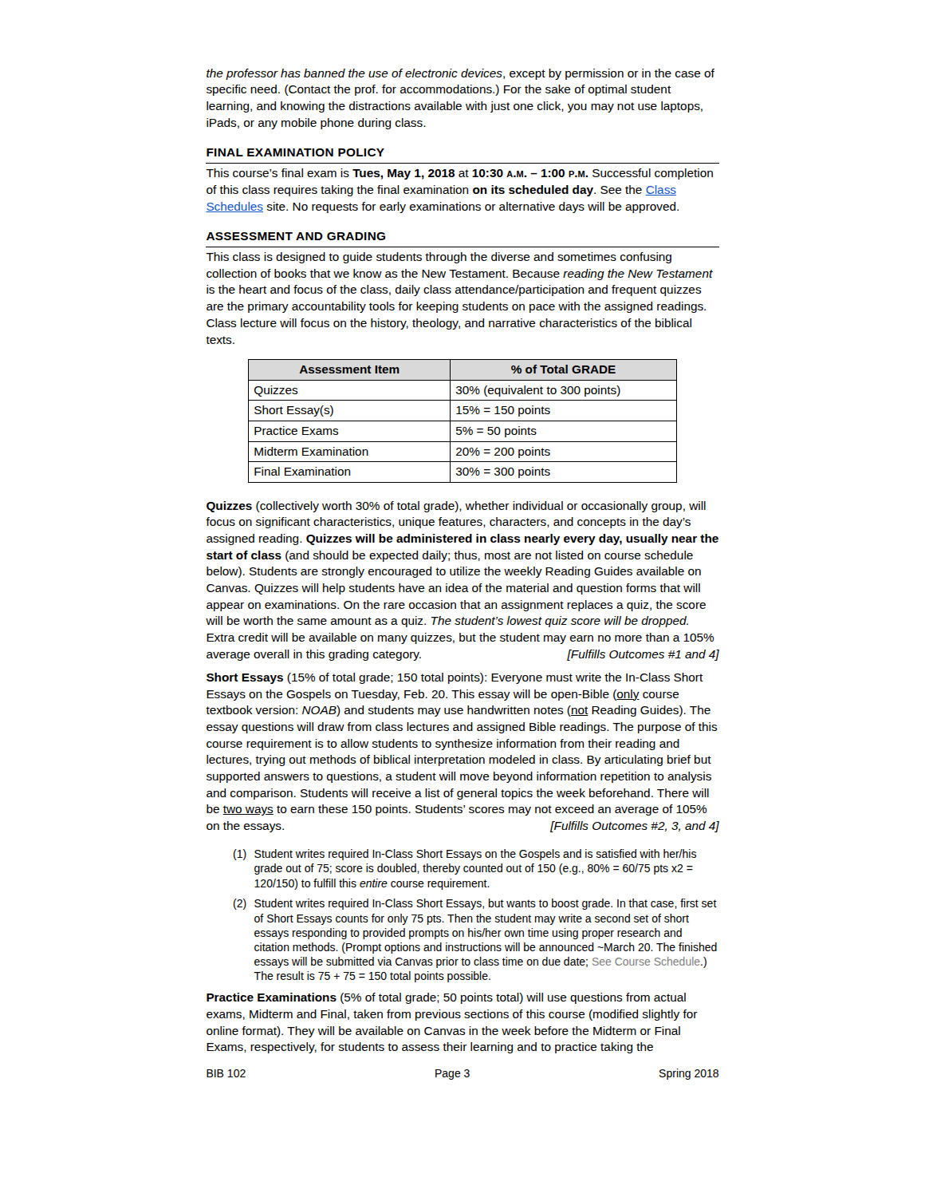the professor has banned the use of electronic devices, except by permission or in the case of specific need. (Contact the prof. for accommodations.) For the sake of optimal student learning, and knowing the distractions available with just one click, you may not use laptops, iPads, or any mobile phone during class.
Final Examination Policy
This course’s final exam is Tues, May 1, 2018 at 10:30 a.m. – 1:00 p.m. Successful completion of this class requires taking the final examination on its scheduled day. See the Class Schedules site. No requests for early examinations or alternative days will be approved.
Assessment and Grading
This class is designed to guide students through the diverse and sometimes confusing collection of books that we know as the New Testament. Because reading the New Testament is the heart and focus of the class, daily class attendance/participation and frequent quizzes are the primary accountability tools for keeping students on pace with the assigned readings. Class lecture will focus on the history, theology, and narrative characteristics of the biblical texts.
| Assessment Item | % of Total GRADE |
| --- | --- |
| Quizzes | 30% (equivalent to 300 points) |
| Short Essay(s) | 15% = 150 points |
| Practice Exams | 5% = 50 points |
| Midterm Examination | 20% = 200 points |
| Final Examination | 30% = 300 points |
Quizzes (collectively worth 30% of total grade), whether individual or occasionally group, will focus on significant characteristics, unique features, characters, and concepts in the day’s assigned reading. Quizzes will be administered in class nearly every day, usually near the start of class (and should be expected daily; thus, most are not listed on course schedule below). Students are strongly encouraged to utilize the weekly Reading Guides available on Canvas. Quizzes will help students have an idea of the material and question forms that will appear on examinations. On the rare occasion that an assignment replaces a quiz, the score will be worth the same amount as a quiz. The student’s lowest quiz score will be dropped. Extra credit will be available on many quizzes, but the student may earn no more than a 105% average overall in this grading category. [Fulfills Outcomes #1 and 4]
Short Essays (15% of total grade; 150 total points): Everyone must write the In-Class Short Essays on the Gospels on Tuesday, Feb. 20. This essay will be open-Bible (only course textbook version: NOAB) and students may use handwritten notes (not Reading Guides). The essay questions will draw from class lectures and assigned Bible readings. The purpose of this course requirement is to allow students to synthesize information from their reading and lectures, trying out methods of biblical interpretation modeled in class. By articulating brief but supported answers to questions, a student will move beyond information repetition to analysis and comparison. Students will receive a list of general topics the week beforehand. There will be two ways to earn these 150 points. Students’ scores may not exceed an average of 105% on the essays. [Fulfills Outcomes #2, 3, and 4]
Student writes required In-Class Short Essays on the Gospels and is satisfied with her/his grade out of 75; score is doubled, thereby counted out of 150 (e.g., 80% = 60/75 pts x2 = 120/150) to fulfill this entire course requirement.
Student writes required In-Class Short Essays, but wants to boost grade. In that case, first set of Short Essays counts for only 75 pts. Then the student may write a second set of short essays responding to provided prompts on his/her own time using proper research and citation methods. (Prompt options and instructions will be announced ~March 20. The finished essays will be submitted via Canvas prior to class time on due date; See Course Schedule.) The result is 75 + 75 = 150 total points possible.
Practice Examinations (5% of total grade; 50 points total) will use questions from actual exams, Midterm and Final, taken from previous sections of this course (modified slightly for online format). They will be available on Canvas in the week before the Midterm or Final Exams, respectively, for students to assess their learning and to practice taking the
BIB 102 Page 3 Spring 2018